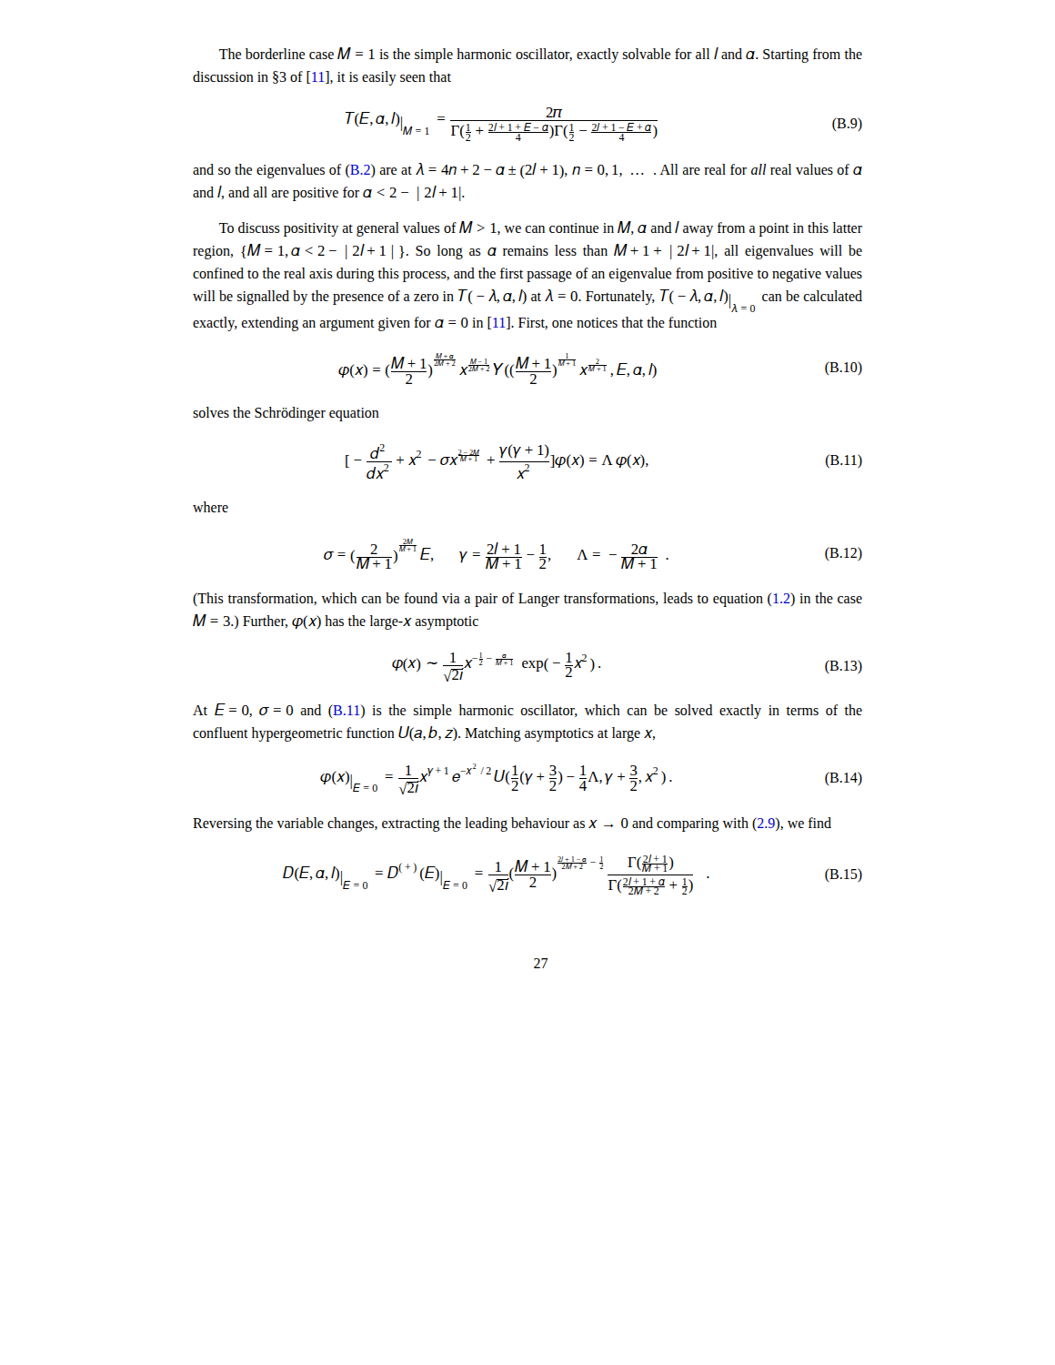The borderline case M=1 is the simple harmonic oscillator, exactly solvable for all l and α. Starting from the discussion in §3 of [11], it is easily seen that
T(E,α,l) |M=1 = 2π Γ ( 12 + 2l+1+E−α4 ) Γ ( 12 − 2l+1−E+α4 )
(B.9)
and so the eigenvalues of (B.2) are at λ=4n+2−α±(2l+1), n=0,1,… . All are real for all real values of α and l, and all are positive for α<2−|2l+1|.
To discuss positivity at general values of M>1, we can continue in M, α and l away from a point in this latter region, {M=1,α<2−|2l+1|}. So long as α remains less than M+1+|2l+1|, all eigenvalues will be confined to the real axis during this process, and the first passage of an eigenvalue from positive to negative values will be signalled by the presence of a zero in T(−λ,α,l) at λ=0. Fortunately, T(−λ,α,l)|λ=0 can be calculated exactly, extending an argument given for α=0 in [11]. First, one notices that the function
φ(x)= (M+12) M+α2M+2 xM−12M+2 Y ( (M+12) 1M+1 x2M+1 ,E,α,l )
(B.10)
solves the Schrödinger equation
[ −d2dx2 +x2 −σx2−2MM+1 +γ(γ+1)x2 ] φ(x)=Λφ(x),
(B.11)
where
σ= (2M+1) 2MM+1 E, γ=2l+1M+1−12, Λ=−2αM+1.
(B.12)
(This transformation, which can be found via a pair of Langer transformations, leads to equation (1.2) in the case M=3.) Further, φ(x) has the large-x asymptotic
φ(x)∼ 12i x−12−αM+1 exp (−12x2) .
(B.13)
At E=0, σ=0 and (B.11) is the simple harmonic oscillator, which can be solved exactly in terms of the confluent hypergeometric function U(a,b,z). Matching asymptotics at large x,
φ(x)|E=0 = 12i xγ+1 e−x2/2 U ( 12(γ+32) −14Λ ,γ+32 ,x2 ) .
(B.14)
Reversing the variable changes, extracting the leading behaviour as x→0 and comparing with (2.9), we find
D(E,α,l)|E=0 = D(+)(E)|E=0 = 12i (M+12) 2l+1−α2M+2−12 Γ(2l+1M+1) Γ(2l+1+α2M+2+12) .
(B.15)
27